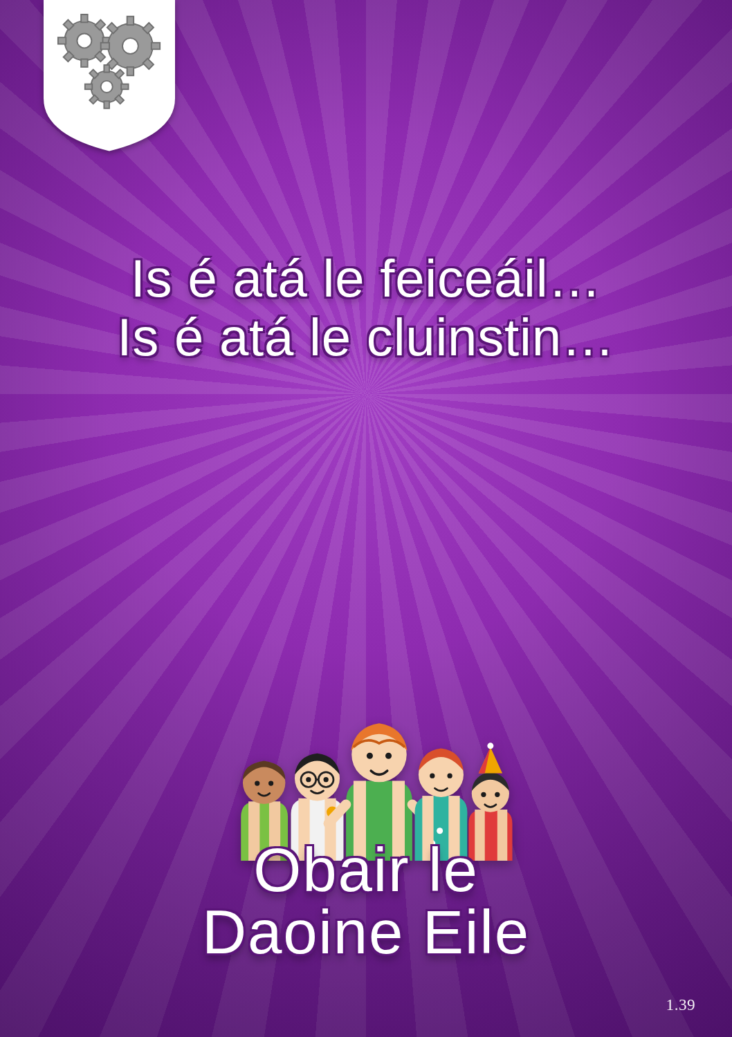Is é atá le feiceáil…Is é atá le cluinstin…
Obair le Daoine Eile
1.39